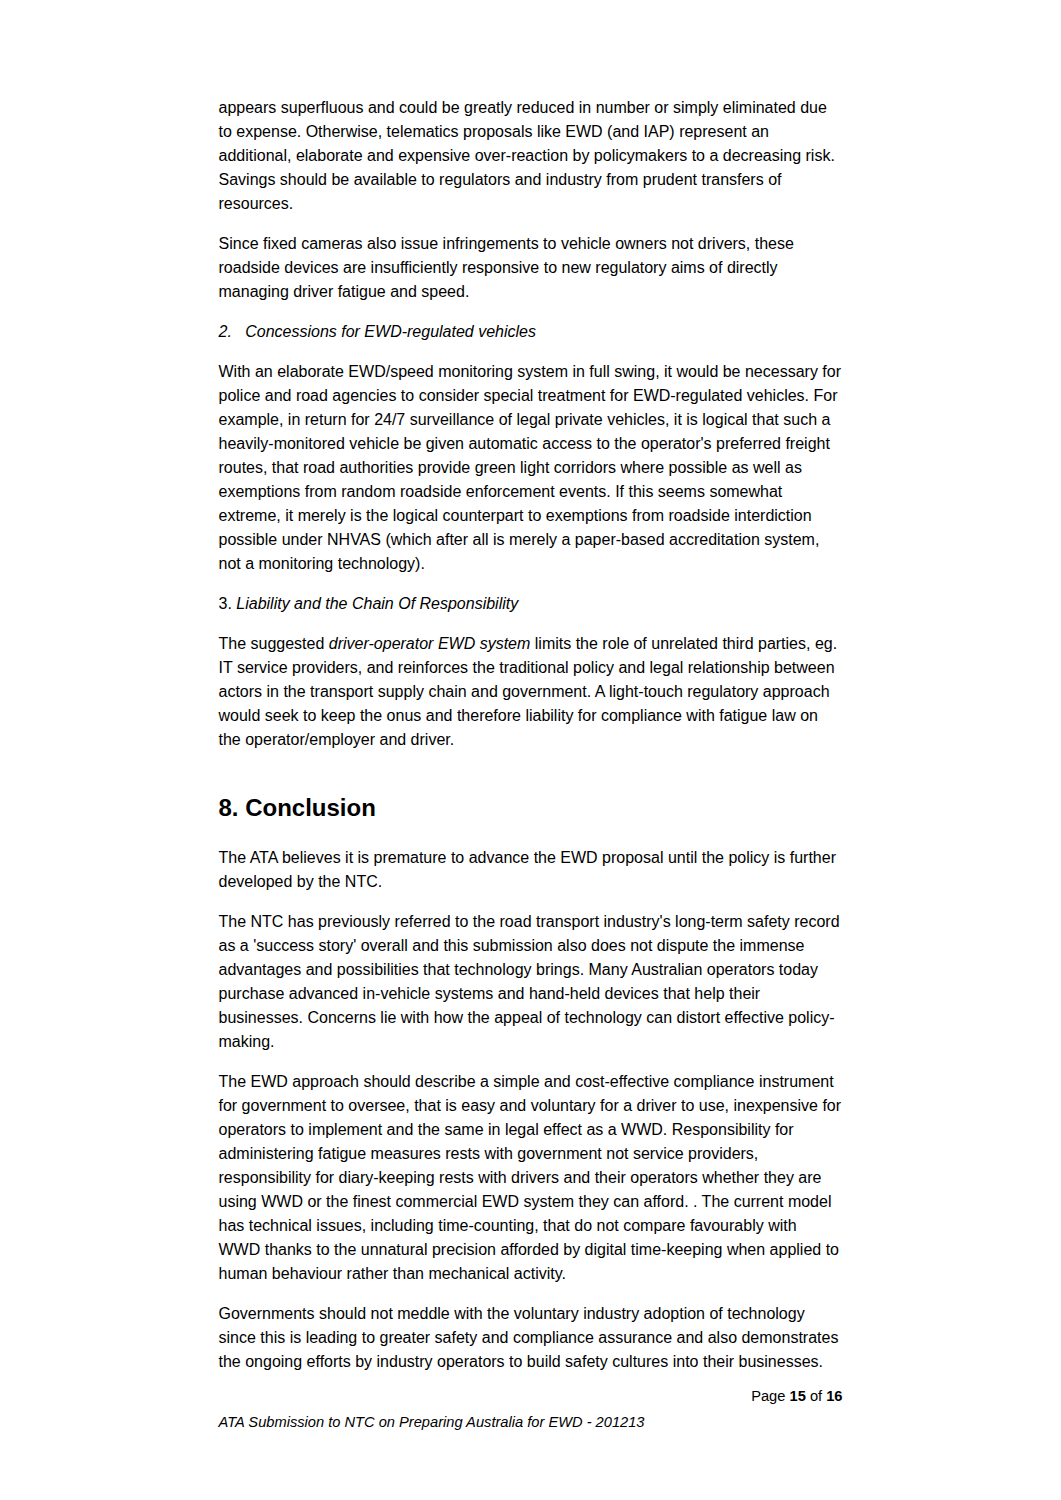appears superfluous and could be greatly reduced in number or simply eliminated due to expense. Otherwise, telematics proposals like EWD (and IAP) represent an additional, elaborate and expensive over-reaction by policymakers to a decreasing risk. Savings should be available to regulators and industry from prudent transfers of resources.
Since fixed cameras also issue infringements to vehicle owners not drivers, these roadside devices are insufficiently responsive to new regulatory aims of directly managing driver fatigue and speed.
2. Concessions for EWD-regulated vehicles
With an elaborate EWD/speed monitoring system in full swing, it would be necessary for police and road agencies to consider special treatment for EWD-regulated vehicles. For example, in return for 24/7 surveillance of legal private vehicles, it is logical that such a heavily-monitored vehicle be given automatic access to the operator's preferred freight routes, that road authorities provide green light corridors where possible as well as exemptions from random roadside enforcement events. If this seems somewhat extreme, it merely is the logical counterpart to exemptions from roadside interdiction possible under NHVAS (which after all is merely a paper-based accreditation system, not a monitoring technology).
3. Liability and the Chain Of Responsibility
The suggested driver-operator EWD system limits the role of unrelated third parties, eg. IT service providers, and reinforces the traditional policy and legal relationship between actors in the transport supply chain and government. A light-touch regulatory approach would seek to keep the onus and therefore liability for compliance with fatigue law on the operator/employer and driver.
8. Conclusion
The ATA believes it is premature to advance the EWD proposal until the policy is further developed by the NTC.
The NTC has previously referred to the road transport industry's long-term safety record as a 'success story' overall and this submission also does not dispute the immense advantages and possibilities that technology brings. Many Australian operators today purchase advanced in-vehicle systems and hand-held devices that help their businesses. Concerns lie with how the appeal of technology can distort effective policy-making.
The EWD approach should describe a simple and cost-effective compliance instrument for government to oversee, that is easy and voluntary for a driver to use, inexpensive for operators to implement and the same in legal effect as a WWD. Responsibility for administering fatigue measures rests with government not service providers, responsibility for diary-keeping rests with drivers and their operators whether they are using WWD or the finest commercial EWD system they can afford. . The current model has technical issues, including time-counting, that do not compare favourably with WWD thanks to the unnatural precision afforded by digital time-keeping when applied to human behaviour rather than mechanical activity.
Governments should not meddle with the voluntary industry adoption of technology since this is leading to greater safety and compliance assurance and also demonstrates the ongoing efforts by industry operators to build safety cultures into their businesses.
Page 15 of 16
ATA Submission to NTC on Preparing Australia for EWD - 201213